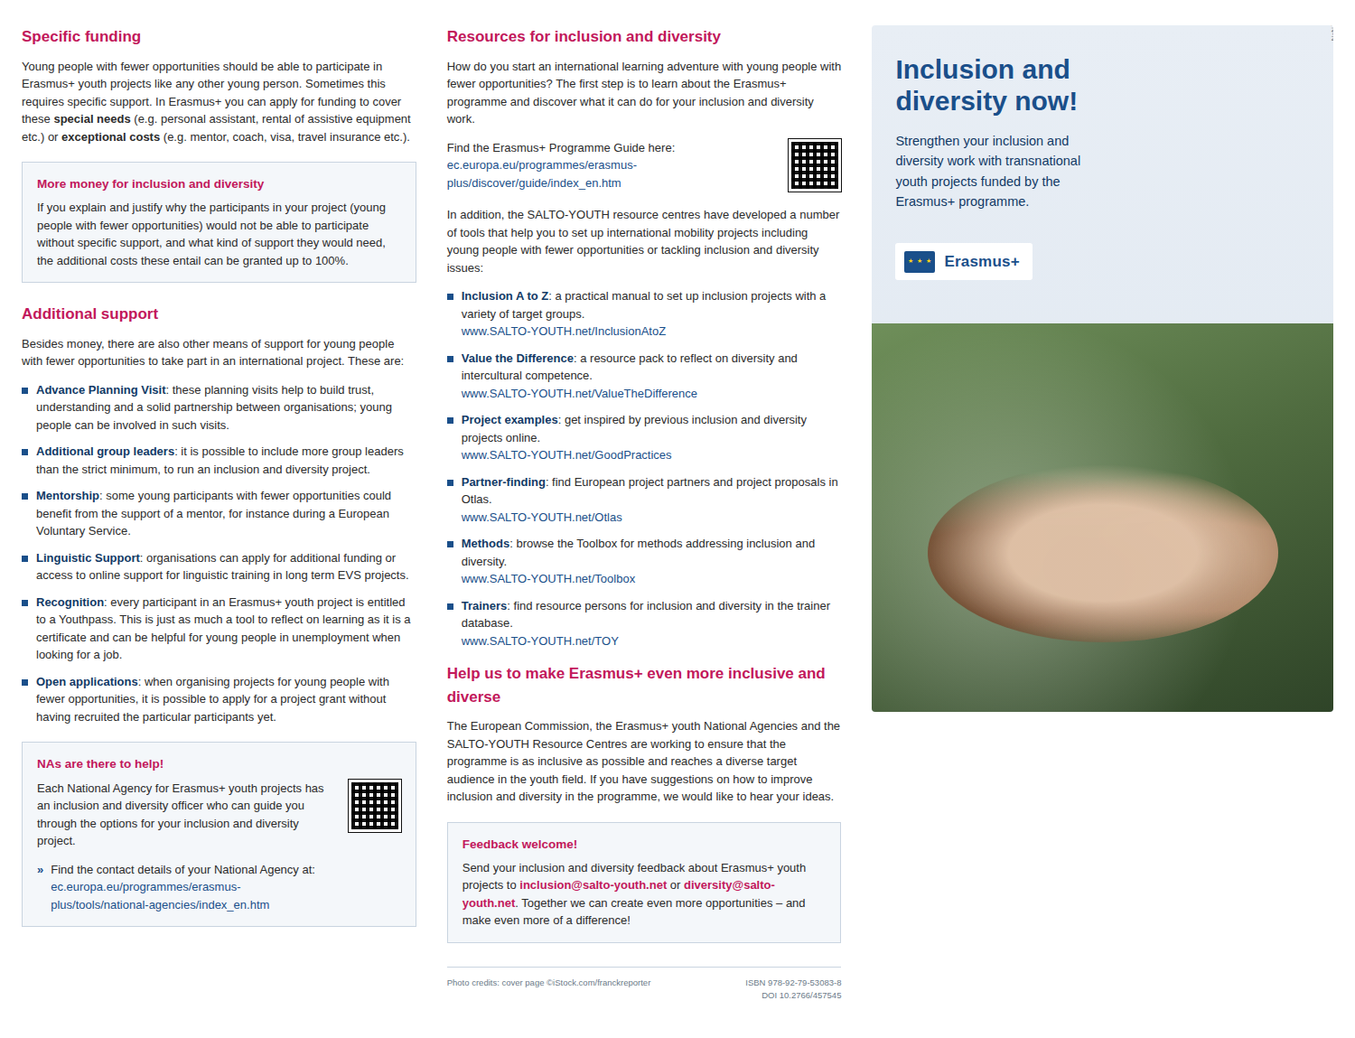Specific funding
Young people with fewer opportunities should be able to participate in Erasmus+ youth projects like any other young person. Sometimes this requires specific support. In Erasmus+ you can apply for funding to cover these special needs (e.g. personal assistant, rental of assistive equipment etc.) or exceptional costs (e.g. mentor, coach, visa, travel insurance etc.).
More money for inclusion and diversity
If you explain and justify why the participants in your project (young people with fewer opportunities) would not be able to participate without specific support, and what kind of support they would need, the additional costs these entail can be granted up to 100%.
Additional support
Besides money, there are also other means of support for young people with fewer opportunities to take part in an international project. These are:
Advance Planning Visit: these planning visits help to build trust, understanding and a solid partnership between organisations; young people can be involved in such visits.
Additional group leaders: it is possible to include more group leaders than the strict minimum, to run an inclusion and diversity project.
Mentorship: some young participants with fewer opportunities could benefit from the support of a mentor, for instance during a European Voluntary Service.
Linguistic Support: organisations can apply for additional funding or access to online support for linguistic training in long term EVS projects.
Recognition: every participant in an Erasmus+ youth project is entitled to a Youthpass. This is just as much a tool to reflect on learning as it is a certificate and can be helpful for young people in unemployment when looking for a job.
Open applications: when organising projects for young people with fewer opportunities, it is possible to apply for a project grant without having recruited the particular participants yet.
NAs are there to help!
Each National Agency for Erasmus+ youth projects has an inclusion and diversity officer who can guide you through the options for your inclusion and diversity project.
» Find the contact details of your National Agency at:
ec.europa.eu/programmes/erasmus-plus/tools/national-agencies/index_en.htm
Resources for inclusion and diversity
How do you start an international learning adventure with young people with fewer opportunities? The first step is to learn about the Erasmus+ programme and discover what it can do for your inclusion and diversity work.
Find the Erasmus+ Programme Guide here:
ec.europa.eu/programmes/erasmus-plus/discover/guide/index_en.htm
In addition, the SALTO-YOUTH resource centres have developed a number of tools that help you to set up international mobility projects including young people with fewer opportunities or tackling inclusion and diversity issues:
Inclusion A to Z: a practical manual to set up inclusion projects with a variety of target groups.
www.SALTO-YOUTH.net/InclusionAtoZ
Value the Difference: a resource pack to reflect on diversity and intercultural competence.
www.SALTO-YOUTH.net/ValueTheDifference
Project examples: get inspired by previous inclusion and diversity projects online.
www.SALTO-YOUTH.net/GoodPractices
Partner-finding: find European project partners and project proposals in Otlas.
www.SALTO-YOUTH.net/Otlas
Methods: browse the Toolbox for methods addressing inclusion and diversity.
www.SALTO-YOUTH.net/Toolbox
Trainers: find resource persons for inclusion and diversity in the trainer database.
www.SALTO-YOUTH.net/TOY
Help us to make Erasmus+ even more inclusive and diverse
The European Commission, the Erasmus+ youth National Agencies and the SALTO-YOUTH Resource Centres are working to ensure that the programme is as inclusive as possible and reaches a diverse target audience in the youth field. If you have suggestions on how to improve inclusion and diversity in the programme, we would like to hear your ideas.
Feedback welcome!
Send your inclusion and diversity feedback about Erasmus+ youth projects to inclusion@salto-youth.net or diversity@salto-youth.net. Together we can create even more opportunities – and make even more of a difference!
Photo credits: cover page ©iStock.com/franckreporter
ISBN 978-92-79-53083-8
DOI 10.2766/457545
NC-04-15-848-EN-N
Inclusion and
diversity now!
Strengthen your inclusion and diversity work with transnational youth projects funded by the Erasmus+ programme.
Erasmus+